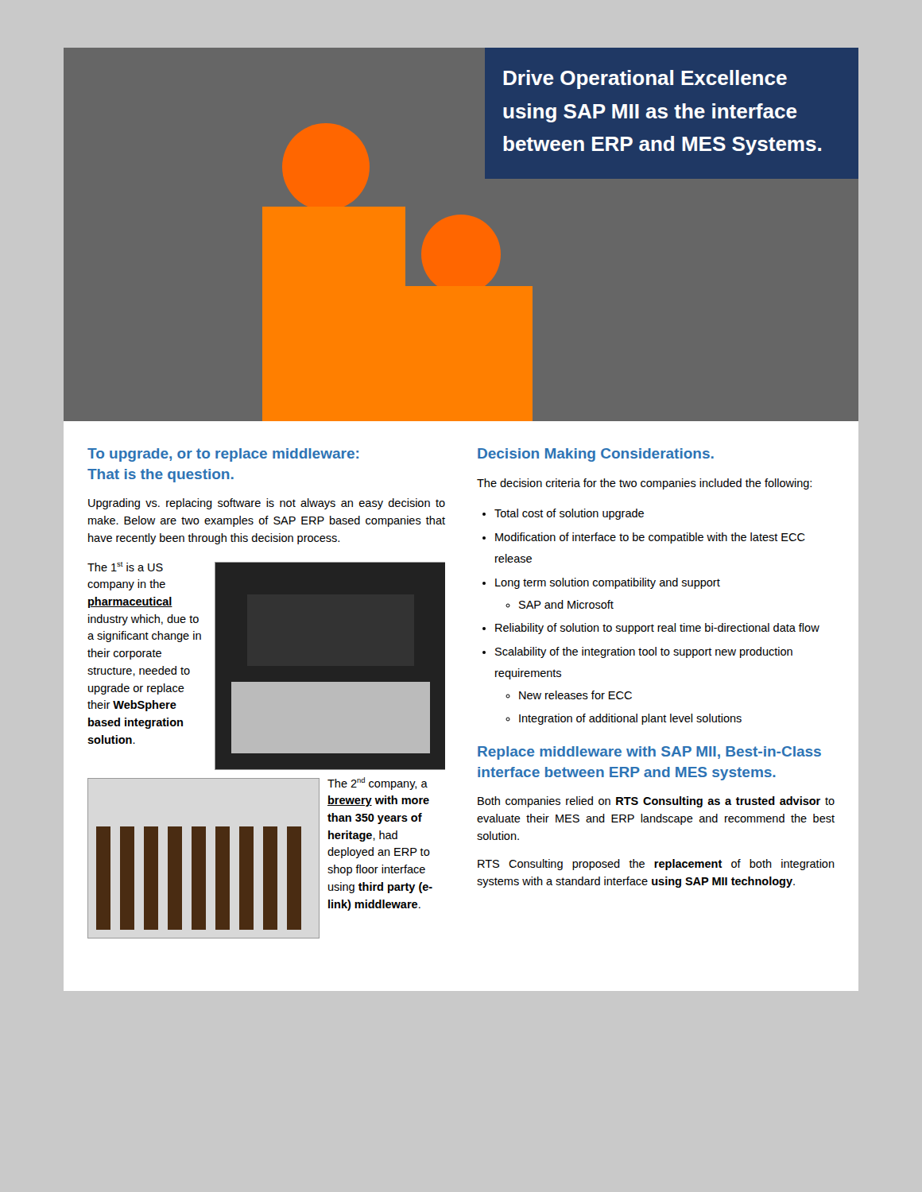Drive Operational Excellence using SAP MII as the interface between ERP and MES Systems.
To upgrade, or to replace middleware:
That is the question.
Upgrading vs. replacing software is not always an easy decision to make. Below are two examples of SAP ERP based companies that have recently been through this decision process.
The 1st is a US company in the pharmaceutical industry which, due to a significant change in their corporate structure, needed to upgrade or replace their WebSphere based integration solution.
The 2nd company, a brewery with more than 350 years of heritage, had deployed an ERP to shop floor interface using third party (e-link) middleware.
Decision Making Considerations.
The decision criteria for the two companies included the following:
Total cost of solution upgrade
Modification of interface to be compatible with the latest ECC release
Long term solution compatibility and support
SAP and Microsoft
Reliability of solution to support real time bi-directional data flow
Scalability of the integration tool to support new production requirements
New releases for ECC
Integration of additional plant level solutions
Replace middleware with SAP MII, Best-in-Class interface between ERP and MES systems.
Both companies relied on RTS Consulting as a trusted advisor to evaluate their MES and ERP landscape and recommend the best solution.
RTS Consulting proposed the replacement of both integration systems with a standard interface using SAP MII technology.